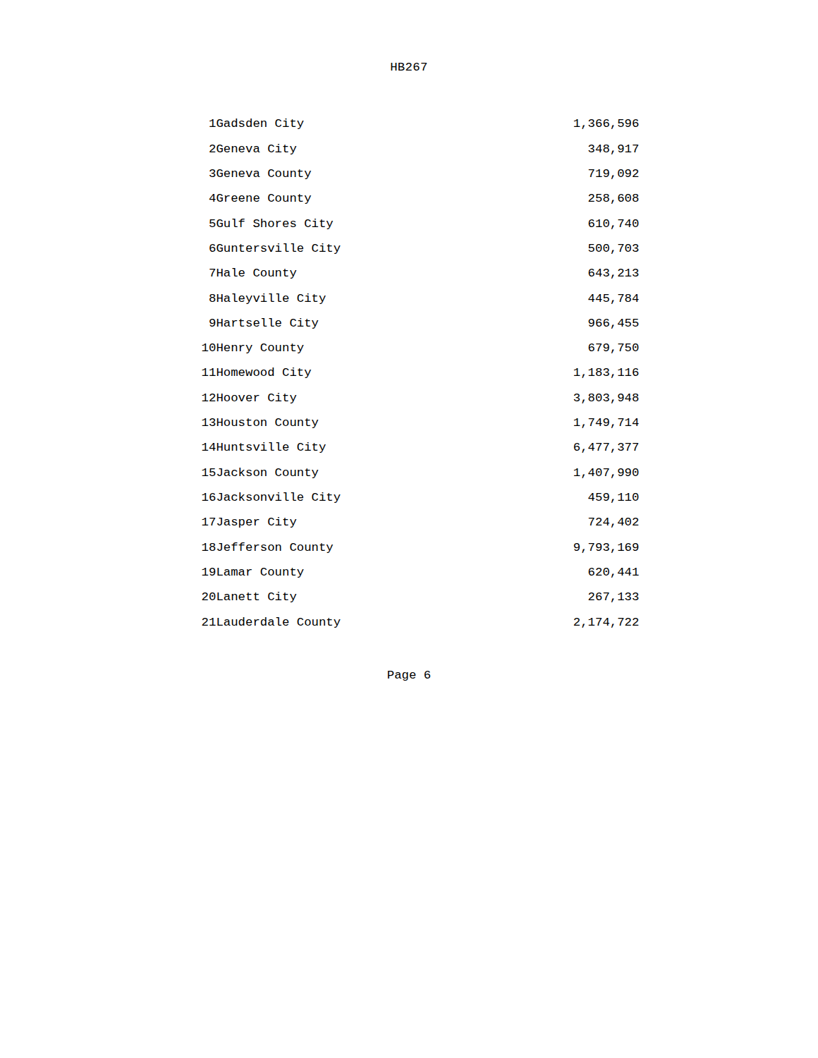HB267
| 1 | Gadsden City | 1,366,596 |
| 2 | Geneva City | 348,917 |
| 3 | Geneva County | 719,092 |
| 4 | Greene County | 258,608 |
| 5 | Gulf Shores City | 610,740 |
| 6 | Guntersville City | 500,703 |
| 7 | Hale County | 643,213 |
| 8 | Haleyville City | 445,784 |
| 9 | Hartselle City | 966,455 |
| 10 | Henry County | 679,750 |
| 11 | Homewood City | 1,183,116 |
| 12 | Hoover City | 3,803,948 |
| 13 | Houston County | 1,749,714 |
| 14 | Huntsville City | 6,477,377 |
| 15 | Jackson County | 1,407,990 |
| 16 | Jacksonville City | 459,110 |
| 17 | Jasper City | 724,402 |
| 18 | Jefferson County | 9,793,169 |
| 19 | Lamar County | 620,441 |
| 20 | Lanett City | 267,133 |
| 21 | Lauderdale County | 2,174,722 |
Page 6